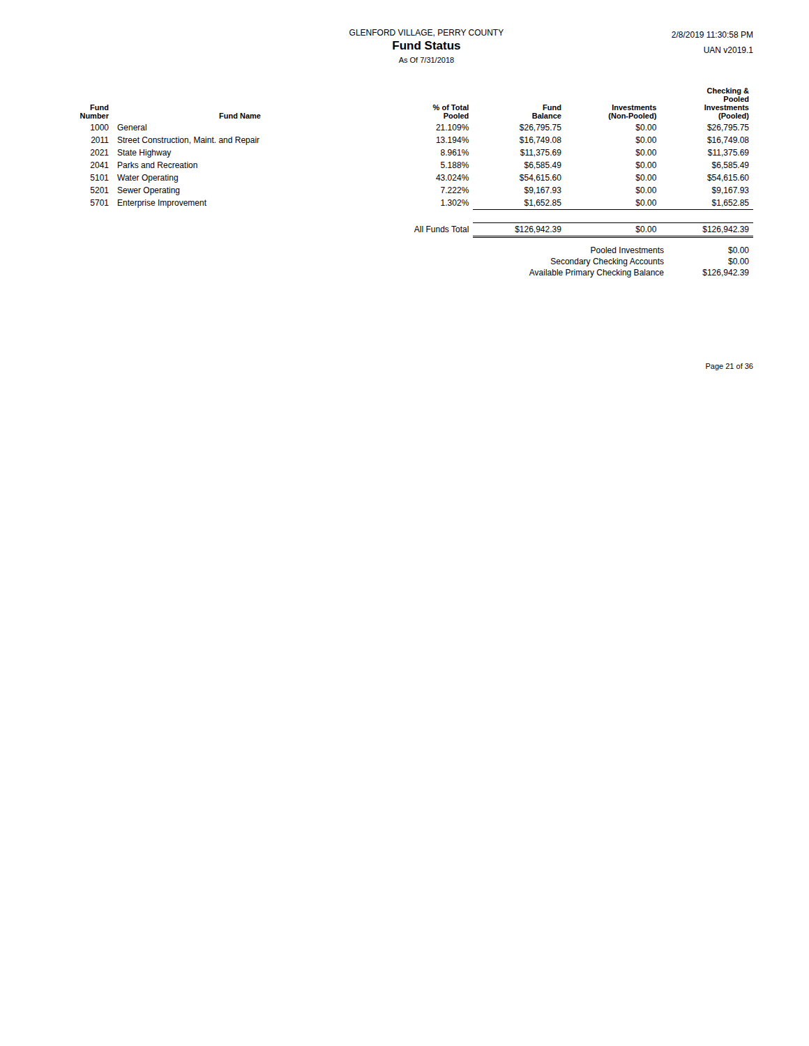GLENFORD VILLAGE, PERRY COUNTY
Fund Status
As Of 7/31/2018
2/8/2019 11:30:58 PM
UAN v2019.1
| Fund Number | Fund Name | % of Total Pooled | Fund Balance | Investments (Non-Pooled) | Checking & Pooled Investments (Pooled) |
| --- | --- | --- | --- | --- | --- |
| 1000 | General | 21.109% | $26,795.75 | $0.00 | $26,795.75 |
| 2011 | Street Construction, Maint. and Repair | 13.194% | $16,749.08 | $0.00 | $16,749.08 |
| 2021 | State Highway | 8.961% | $11,375.69 | $0.00 | $11,375.69 |
| 2041 | Parks and Recreation | 5.188% | $6,585.49 | $0.00 | $6,585.49 |
| 5101 | Water Operating | 43.024% | $54,615.60 | $0.00 | $54,615.60 |
| 5201 | Sewer Operating | 7.222% | $9,167.93 | $0.00 | $9,167.93 |
| 5701 | Enterprise Improvement | 1.302% | $1,652.85 | $0.00 | $1,652.85 |
| | All Funds Total | $126,942.39 | $0.00 | $126,942.39 |
| Pooled Investments | $0.00 |
| Secondary Checking Accounts | $0.00 |
| Available Primary Checking Balance | $126,942.39 |
Page 21 of 36